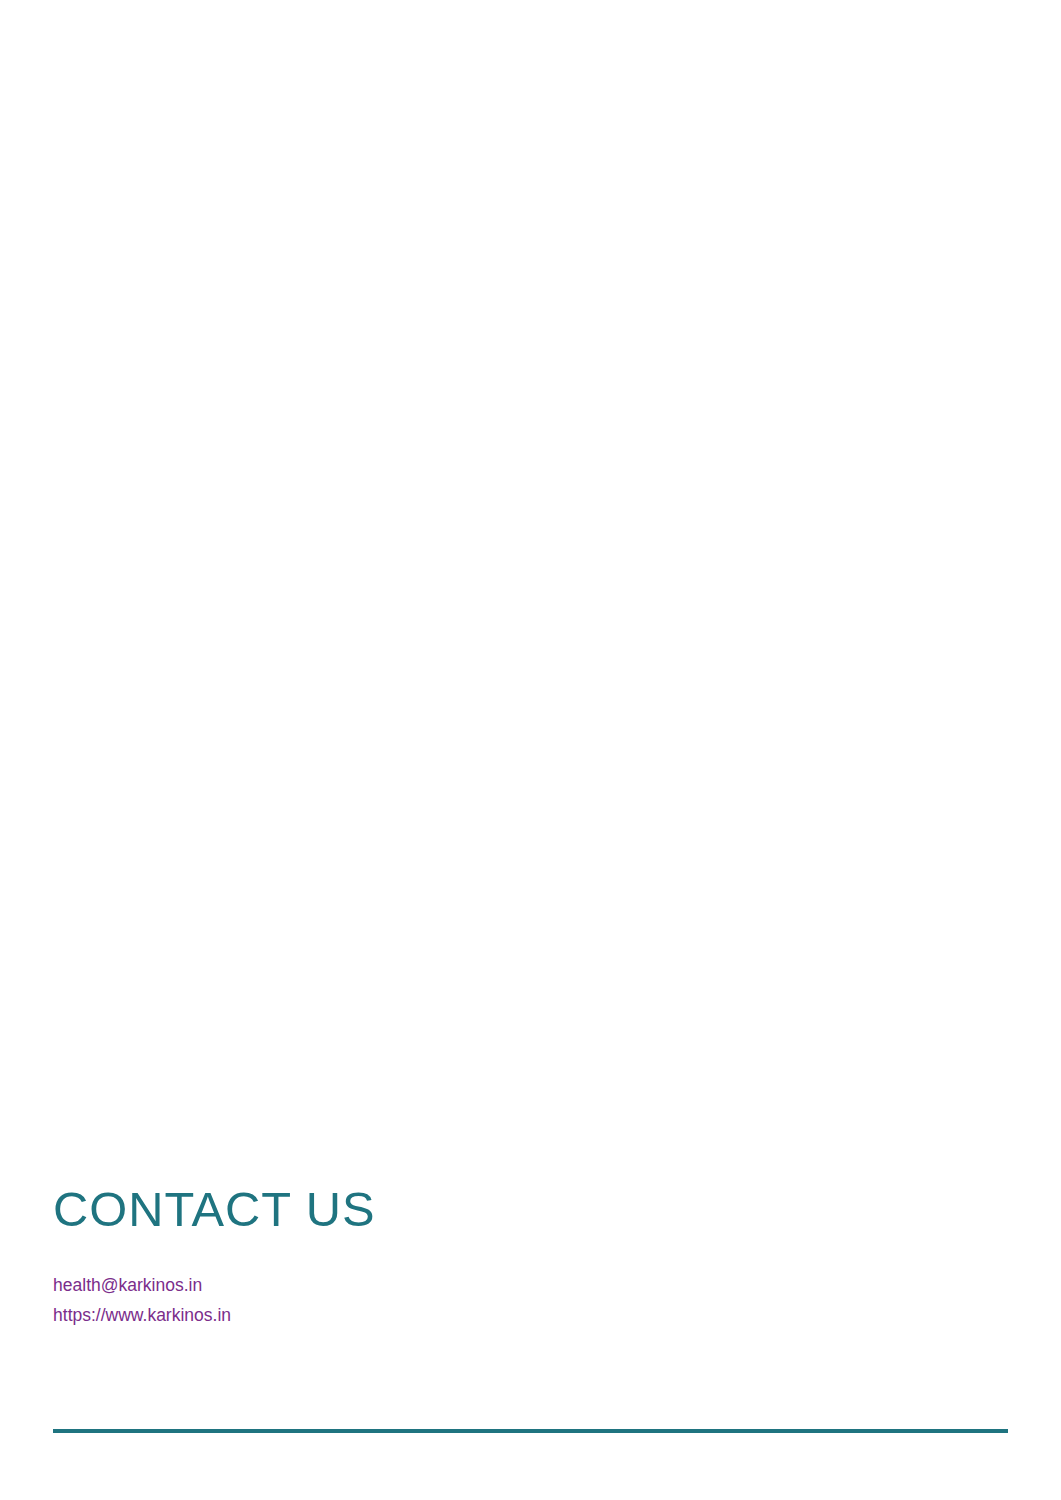CONTACT US
health@karkinos.in
https://www.karkinos.in